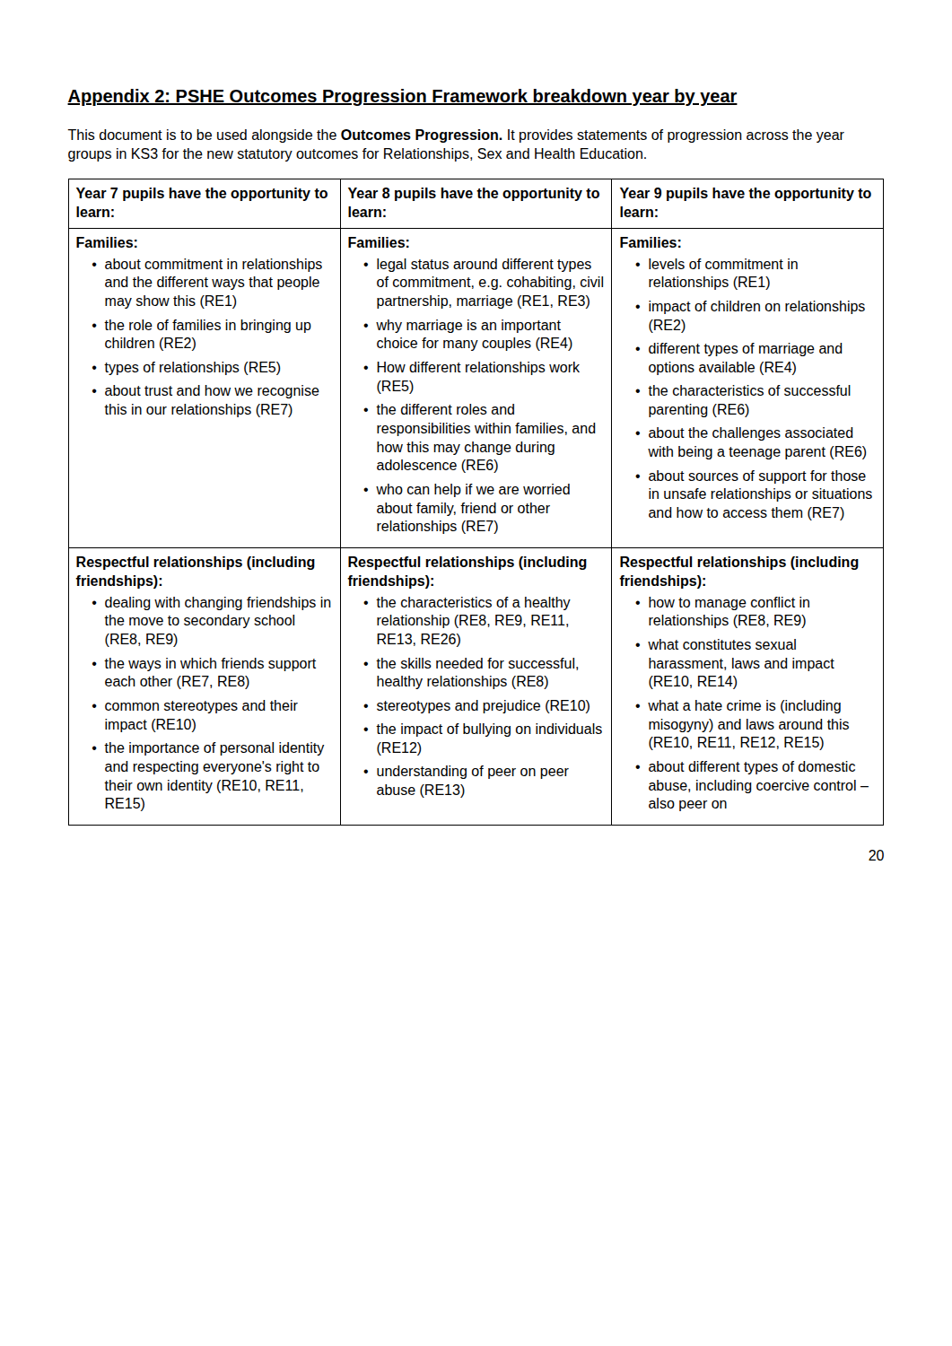Appendix 2: PSHE Outcomes Progression Framework breakdown year by year
This document is to be used alongside the Outcomes Progression. It provides statements of progression across the year groups in KS3 for the new statutory outcomes for Relationships, Sex and Health Education.
| Year 7 pupils have the opportunity to learn: | Year 8 pupils have the opportunity to learn: | Year 9 pupils have the opportunity to learn: |
| --- | --- | --- |
| Families: about commitment in relationships and the different ways that people may show this (RE1) the role of families in bringing up children (RE2) types of relationships (RE5) about trust and how we recognise this in our relationships (RE7) | Families: legal status around different types of commitment, e.g. cohabiting, civil partnership, marriage (RE1, RE3) why marriage is an important choice for many couples (RE4) How different relationships work (RE5) the different roles and responsibilities within families, and how this may change during adolescence (RE6) who can help if we are worried about family, friend or other relationships (RE7) | Families: levels of commitment in relationships (RE1) impact of children on relationships (RE2) different types of marriage and options available (RE4) the characteristics of successful parenting (RE6) about the challenges associated with being a teenage parent (RE6) about sources of support for those in unsafe relationships or situations and how to access them (RE7) |
| Respectful relationships (including friendships): dealing with changing friendships in the move to secondary school (RE8, RE9) the ways in which friends support each other (RE7, RE8) common stereotypes and their impact (RE10) the importance of personal identity and respecting everyone's right to their own identity (RE10, RE11, RE15) | Respectful relationships (including friendships): the characteristics of a healthy relationship (RE8, RE9, RE11, RE13, RE26) the skills needed for successful, healthy relationships (RE8) stereotypes and prejudice (RE10) the impact of bullying on individuals (RE12) understanding of peer on peer abuse (RE13) | Respectful relationships (including friendships): how to manage conflict in relationships (RE8, RE9) what constitutes sexual harassment, laws and impact (RE10, RE14) what a hate crime is (including misogyny) and laws around this (RE10, RE11, RE12, RE15) about different types of domestic abuse, including coercive control – also peer on |
20